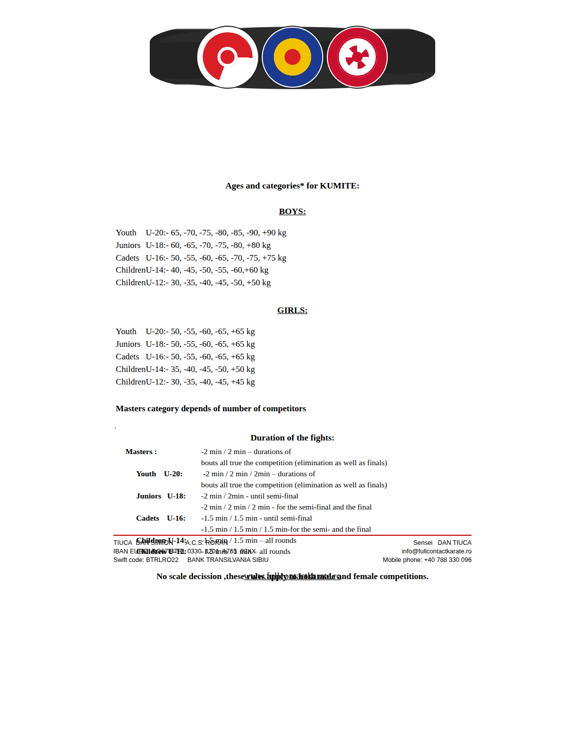Ages and categories* for KUMITE:
BOYS:
| Youth | U-20: | - 65, -70, -75, -80, -85, -90, +90 kg |
| Juniors | U-18: | - 60, -65, -70, -75, -80, +80 kg |
| Cadets | U-16: | - 50, -55, -60, -65, -70, -75, +75 kg |
| Children | U-14: | - 40, -45, -50, -55, -60,+60 kg |
| Children | U-12: | - 30, -35, -40, -45, -50, +50 kg |
GIRLS:
| Youth | U-20: | - 50, -55, -60, -65, +65 kg |
| Juniors | U-18: | - 50, -55, -60, -65, +65 kg |
| Cadets | U-16: | - 50, -55, -60, -65, +65 kg |
| Children | U-14: | - 35, -40, -45, -50, +50 kg |
| Children | U-12: | - 30, -35, -40, -45, +45 kg |
Masters category depends of number of competitors
.
Duration of the fights:
| Masters : | -2 min / 2 min – durations of |
| | bouts all true the competition (elimination as well as finals) |
| Youth U-20: | -2 min / 2 min / 2min – durations of |
| | bouts all true the competition (elimination as well as finals) |
| Juniors U-18: | -2 min / 2min - until semi-final |
| | -2 min / 2 min / 2 min - for the semi-final and the final |
| Cadets U-16: | -1.5 min / 1.5 min - until semi-final |
| | -1.5 min / 1.5 min / 1.5 min-for the semi- and the final |
| Children U-14: | -1.5 min / 1.5 min – all rounds |
| Children U-12: | -1.5 min / 1 min – all rounds |
No scale decission ,these rules apply to both male and female competitions.
TIUCA DAN SIMION - A.C.S. ROKAN
IBAN EURO: RO67 BTRL 0330 4201 A765 02XX
Swift code: BTRLRO22 BANK TRANSILVANIA SIBIU
Sensei DAN TIUCA
info@fullcontactkarate.ro
Mobile phone: +40 788 330 096
www.fullcontactkarate.ro